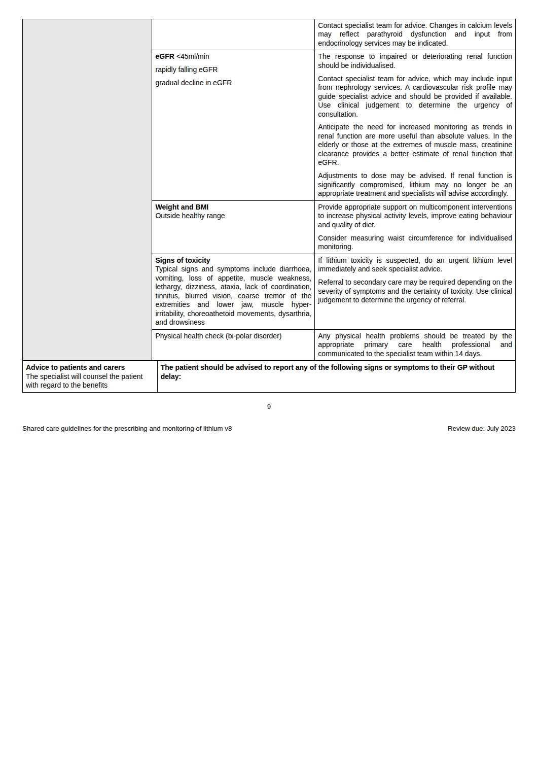| | | Contact specialist team for advice. Changes in calcium levels may reflect parathyroid dysfunction and input from endocrinology services may be indicated. |
| eGFR <45ml/min rapidly falling eGFR gradual decline in eGFR | The response to impaired or deteriorating renal function should be individualised. Contact specialist team for advice, which may include input from nephrology services. A cardiovascular risk profile may guide specialist advice and should be provided if available. Use clinical judgement to determine the urgency of consultation. Anticipate the need for increased monitoring as trends in renal function are more useful than absolute values. In the elderly or those at the extremes of muscle mass, creatinine clearance provides a better estimate of renal function that eGFR. Adjustments to dose may be advised. If renal function is significantly compromised, lithium may no longer be an appropriate treatment and specialists will advise accordingly. |
| Weight and BMI Outside healthy range | Provide appropriate support on multicomponent interventions to increase physical activity levels, improve eating behaviour and quality of diet. Consider measuring waist circumference for individualised monitoring. |
| Signs of toxicity Typical signs and symptoms include diarrhoea, vomiting, loss of appetite, muscle weakness, lethargy, dizziness, ataxia, lack of coordination, tinnitus, blurred vision, coarse tremor of the extremities and lower jaw, muscle hyper-irritability, choreoathetoid movements, dysarthria, and drowsiness | If lithium toxicity is suspected, do an urgent lithium level immediately and seek specialist advice. Referral to secondary care may be required depending on the severity of symptoms and the certainty of toxicity. Use clinical judgement to determine the urgency of referral. |
| Physical health check (bi-polar disorder) | Any physical health problems should be treated by the appropriate primary care health professional and communicated to the specialist team within 14 days. |
| Advice to patients and carers The specialist will counsel the patient with regard to the benefits | The patient should be advised to report any of the following signs or symptoms to their GP without delay: |
9
Shared care guidelines for the prescribing and monitoring of lithium v8 Review due: July 2023